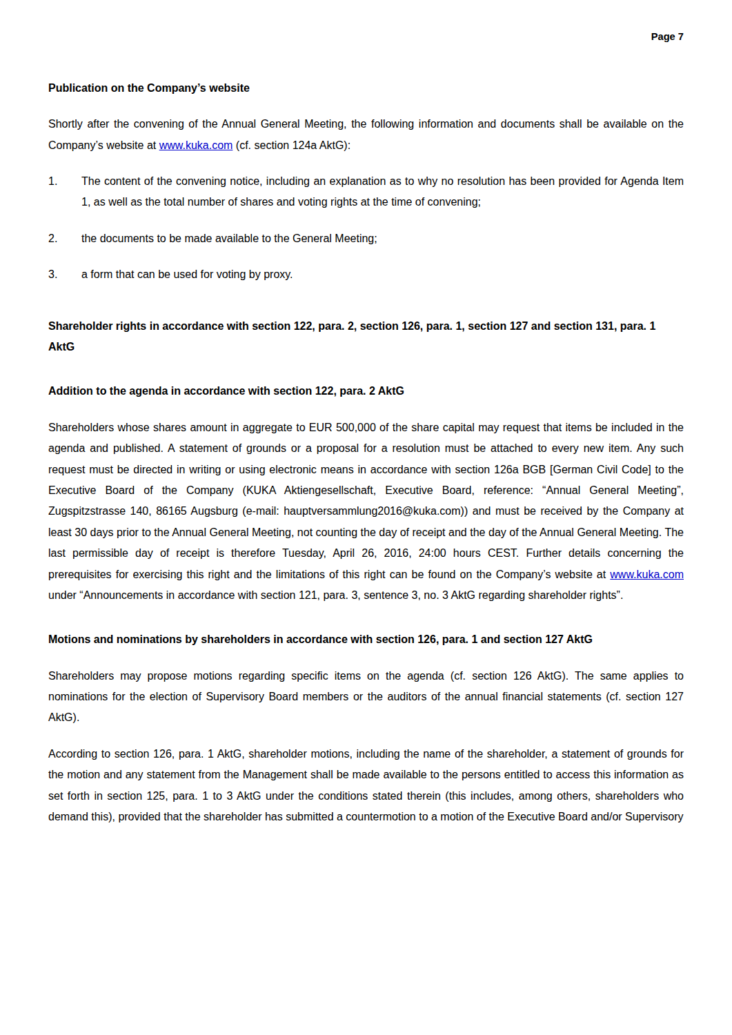Page 7
Publication on the Company’s website
Shortly after the convening of the Annual General Meeting, the following information and documents shall be available on the Company’s website at www.kuka.com (cf. section 124a AktG):
1. The content of the convening notice, including an explanation as to why no resolution has been provided for Agenda Item 1, as well as the total number of shares and voting rights at the time of convening;
2. the documents to be made available to the General Meeting;
3. a form that can be used for voting by proxy.
Shareholder rights in accordance with section 122, para. 2, section 126, para. 1, section 127 and section 131, para. 1 AktG
Addition to the agenda in accordance with section 122, para. 2 AktG
Shareholders whose shares amount in aggregate to EUR 500,000 of the share capital may request that items be included in the agenda and published. A statement of grounds or a proposal for a resolution must be attached to every new item. Any such request must be directed in writing or using electronic means in accordance with section 126a BGB [German Civil Code] to the Executive Board of the Company (KUKA Aktiengesellschaft, Executive Board, reference: “Annual General Meeting”, Zugspitzstrasse 140, 86165 Augsburg (e-mail: hauptversammlung2016@kuka.com)) and must be received by the Company at least 30 days prior to the Annual General Meeting, not counting the day of receipt and the day of the Annual General Meeting. The last permissible day of receipt is therefore Tuesday, April 26, 2016, 24:00 hours CEST. Further details concerning the prerequisites for exercising this right and the limitations of this right can be found on the Company’s website at www.kuka.com under “Announcements in accordance with section 121, para. 3, sentence 3, no. 3 AktG regarding shareholder rights”.
Motions and nominations by shareholders in accordance with section 126, para. 1 and section 127 AktG
Shareholders may propose motions regarding specific items on the agenda (cf. section 126 AktG). The same applies to nominations for the election of Supervisory Board members or the auditors of the annual financial statements (cf. section 127 AktG).
According to section 126, para. 1 AktG, shareholder motions, including the name of the shareholder, a statement of grounds for the motion and any statement from the Management shall be made available to the persons entitled to access this information as set forth in section 125, para. 1 to 3 AktG under the conditions stated therein (this includes, among others, shareholders who demand this), provided that the shareholder has submitted a countermotion to a motion of the Executive Board and/or Supervisory